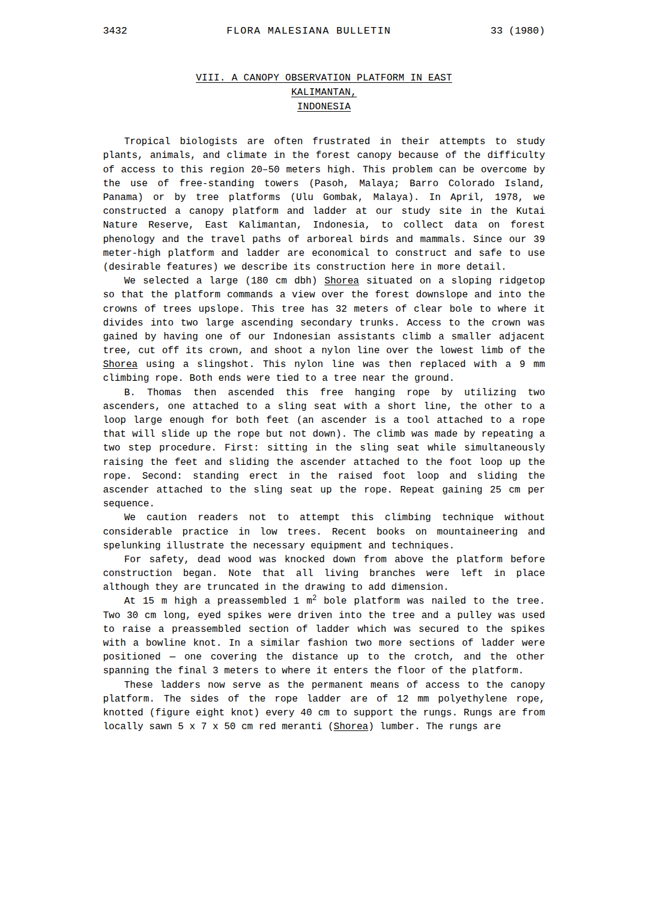3432 FLORA MALESIANA BULLETIN 33 (1980)
VIII. A Canopy Observation Platform in East Kalimantan, Indonesia
Tropical biologists are often frustrated in their attempts to study plants, animals, and climate in the forest canopy because of the difficulty of access to this region 20–50 meters high. This problem can be overcome by the use of free-standing towers (Pasoh, Malaya; Barro Colorado Island, Panama) or by tree platforms (Ulu Gombak, Malaya). In April, 1978, we constructed a canopy platform and ladder at our study site in the Kutai Nature Reserve, East Kalimantan, Indonesia, to collect data on forest phenology and the travel paths of arboreal birds and mammals. Since our 39 meter-high platform and ladder are economical to construct and safe to use (desirable features) we describe its construction here in more detail.
We selected a large (180 cm dbh) Shorea situated on a sloping ridgetop so that the platform commands a view over the forest downslope and into the crowns of trees upslope. This tree has 32 meters of clear bole to where it divides into two large ascending secondary trunks. Access to the crown was gained by having one of our Indonesian assistants climb a smaller adjacent tree, cut off its crown, and shoot a nylon line over the lowest limb of the Shorea using a slingshot. This nylon line was then replaced with a 9 mm climbing rope. Both ends were tied to a tree near the ground.
B. Thomas then ascended this free hanging rope by utilizing two ascenders, one attached to a sling seat with a short line, the other to a loop large enough for both feet (an ascender is a tool attached to a rope that will slide up the rope but not down). The climb was made by repeating a two step procedure. First: sitting in the sling seat while simultaneously raising the feet and sliding the ascender attached to the foot loop up the rope. Second: standing erect in the raised foot loop and sliding the ascender attached to the sling seat up the rope. Repeat gaining 25 cm per sequence.
We caution readers not to attempt this climbing technique without considerable practice in low trees. Recent books on mountaineering and spelunking illustrate the necessary equipment and techniques.
For safety, dead wood was knocked down from above the platform before construction began. Note that all living branches were left in place although they are truncated in the drawing to add dimension.
At 15 m high a preassembled 1 m2 bole platform was nailed to the tree. Two 30 cm long, eyed spikes were driven into the tree and a pulley was used to raise a preassembled section of ladder which was secured to the spikes with a bowline knot. In a similar fashion two more sections of ladder were positioned — one covering the distance up to the crotch, and the other spanning the final 3 meters to where it enters the floor of the platform.
These ladders now serve as the permanent means of access to the canopy platform. The sides of the rope ladder are of 12 mm polyethylene rope, knotted (figure eight knot) every 40 cm to support the rungs. Rungs are from locally sawn 5 x 7 x 50 cm red meranti (Shorea) lumber. The rungs are